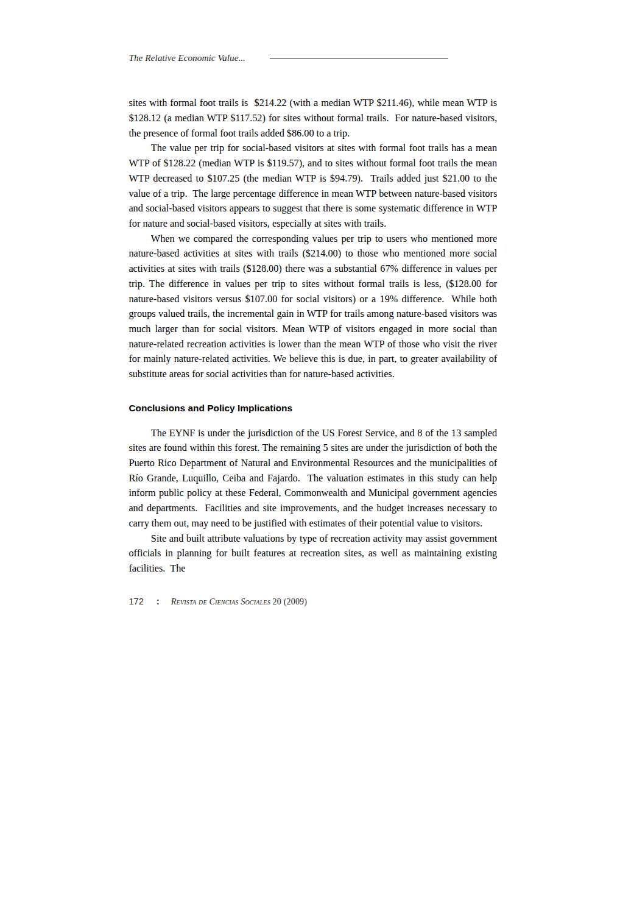The Relative Economic Value...
sites with formal foot trails is $214.22 (with a median WTP $211.46), while mean WTP is $128.12 (a median WTP $117.52) for sites without formal trails. For nature-based visitors, the presence of formal foot trails added $86.00 to a trip.
The value per trip for social-based visitors at sites with formal foot trails has a mean WTP of $128.22 (median WTP is $119.57), and to sites without formal foot trails the mean WTP decreased to $107.25 (the median WTP is $94.79). Trails added just $21.00 to the value of a trip. The large percentage difference in mean WTP between nature-based visitors and social-based visitors appears to suggest that there is some systematic difference in WTP for nature and social-based visitors, especially at sites with trails.
When we compared the corresponding values per trip to users who mentioned more nature-based activities at sites with trails ($214.00) to those who mentioned more social activities at sites with trails ($128.00) there was a substantial 67% difference in values per trip. The difference in values per trip to sites without formal trails is less, ($128.00 for nature-based visitors versus $107.00 for social visitors) or a 19% difference. While both groups valued trails, the incremental gain in WTP for trails among nature-based visitors was much larger than for social visitors. Mean WTP of visitors engaged in more social than nature-related recreation activities is lower than the mean WTP of those who visit the river for mainly nature-related activities. We believe this is due, in part, to greater availability of substitute areas for social activities than for nature-based activities.
Conclusions and Policy Implications
The EYNF is under the jurisdiction of the US Forest Service, and 8 of the 13 sampled sites are found within this forest. The remaining 5 sites are under the jurisdiction of both the Puerto Rico Department of Natural and Environmental Resources and the municipalities of Río Grande, Luquillo, Ceiba and Fajardo. The valuation estimates in this study can help inform public policy at these Federal, Commonwealth and Municipal government agencies and departments. Facilities and site improvements, and the budget increases necessary to carry them out, may need to be justified with estimates of their potential value to visitors.
Site and built attribute valuations by type of recreation activity may assist government officials in planning for built features at recreation sites, as well as maintaining existing facilities. The
172 : Revista de Ciencias Sociales 20 (2009)